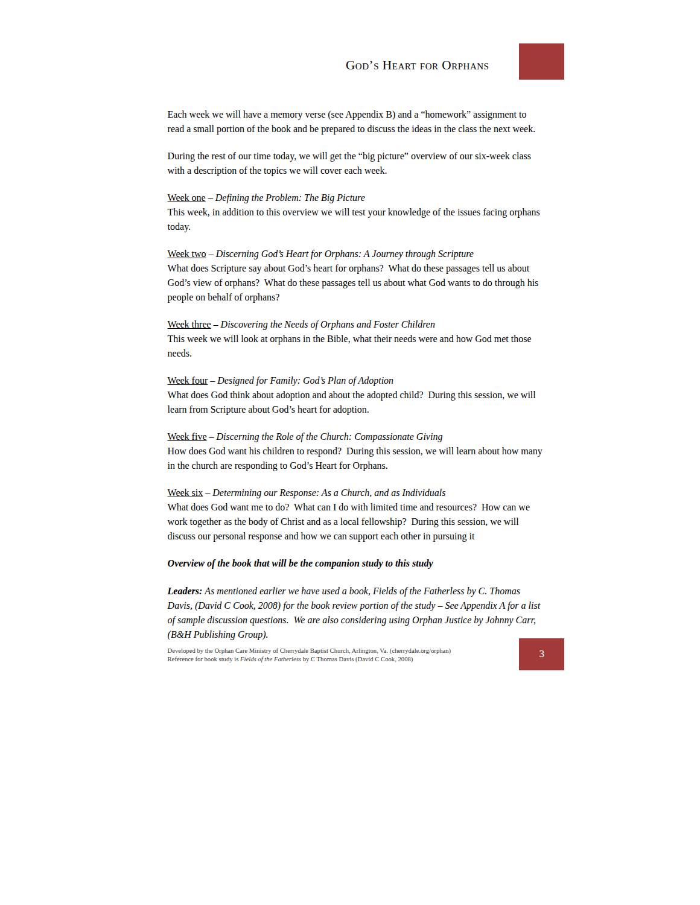God’s Heart for Orphans
Each week we will have a memory verse (see Appendix B) and a “homework” assignment to read a small portion of the book and be prepared to discuss the ideas in the class the next week.
During the rest of our time today, we will get the “big picture” overview of our six-week class with a description of the topics we will cover each week.
Week one – Defining the Problem: The Big Picture
This week, in addition to this overview we will test your knowledge of the issues facing orphans today.
Week two – Discerning God’s Heart for Orphans: A Journey through Scripture
What does Scripture say about God’s heart for orphans? What do these passages tell us about God’s view of orphans? What do these passages tell us about what God wants to do through his people on behalf of orphans?
Week three – Discovering the Needs of Orphans and Foster Children
This week we will look at orphans in the Bible, what their needs were and how God met those needs.
Week four – Designed for Family: God’s Plan of Adoption
What does God think about adoption and about the adopted child? During this session, we will learn from Scripture about God’s heart for adoption.
Week five – Discerning the Role of the Church: Compassionate Giving
How does God want his children to respond? During this session, we will learn about how many in the church are responding to God’s Heart for Orphans.
Week six – Determining our Response: As a Church, and as Individuals
What does God want me to do? What can I do with limited time and resources? How can we work together as the body of Christ and as a local fellowship? During this session, we will discuss our personal response and how we can support each other in pursuing it
Overview of the book that will be the companion study to this study
Leaders: As mentioned earlier we have used a book, Fields of the Fatherless by C. Thomas Davis, (David C Cook, 2008) for the book review portion of the study – See Appendix A for a list of sample discussion questions. We are also considering using Orphan Justice by Johnny Carr, (B&H Publishing Group).
Developed by the Orphan Care Ministry of Cherrydale Baptist Church, Arlington, Va. (cherrydale.org/orphan)
Reference for book study is Fields of the Fatherless by C Thomas Davis (David C Cook, 2008)
3